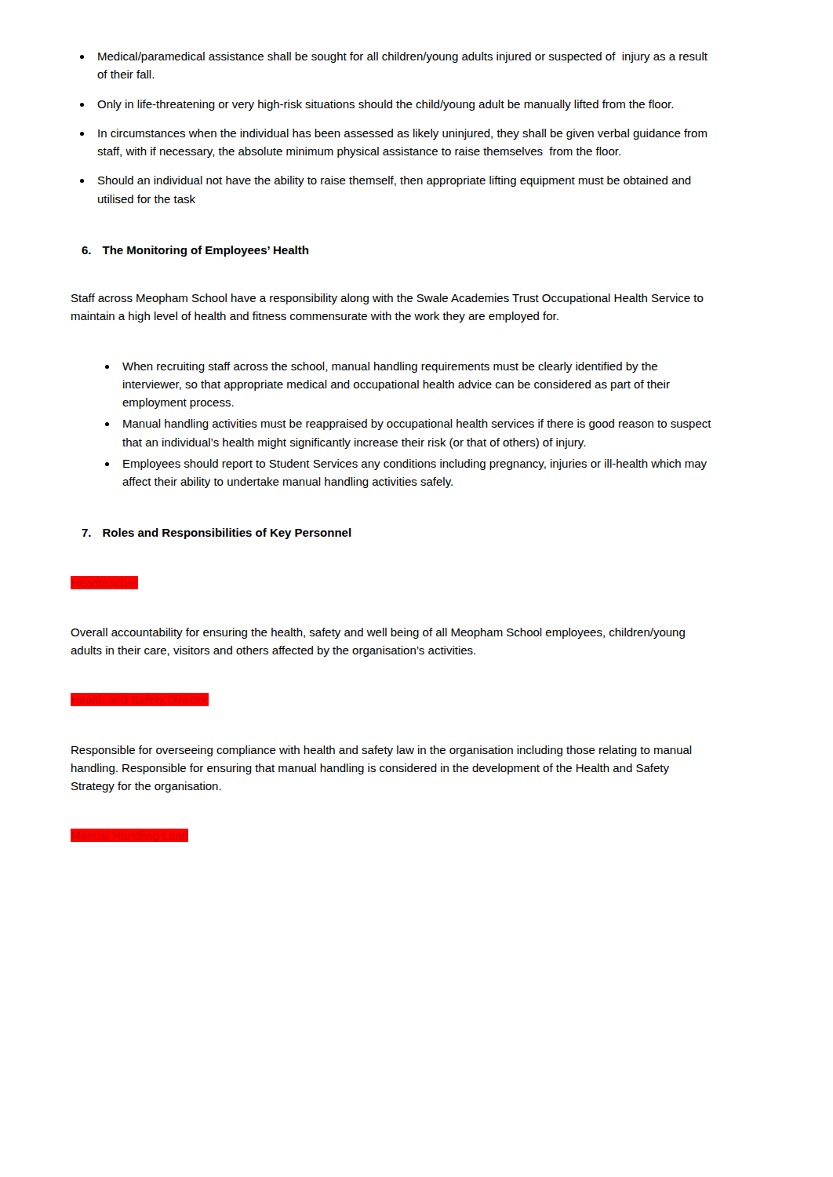Medical/paramedical assistance shall be sought for all children/young adults injured or suspected of injury as a result of their fall.
Only in life-threatening or very high-risk situations should the child/young adult be manually lifted from the floor.
In circumstances when the individual has been assessed as likely uninjured, they shall be given verbal guidance from staff, with if necessary, the absolute minimum physical assistance to raise themselves from the floor.
Should an individual not have the ability to raise themself, then appropriate lifting equipment must be obtained and utilised for the task
6. The Monitoring of Employees’ Health
Staff across Meopham School have a responsibility along with the Swale Academies Trust Occupational Health Service to maintain a high level of health and fitness commensurate with the work they are employed for.
When recruiting staff across the school, manual handling requirements must be clearly identified by the interviewer, so that appropriate medical and occupational health advice can be considered as part of their employment process.
Manual handling activities must be reappraised by occupational health services if there is good reason to suspect that an individual’s health might significantly increase their risk (or that of others) of injury.
Employees should report to Student Services any conditions including pregnancy, injuries or ill-health which may affect their ability to undertake manual handling activities safely.
7. Roles and Responsibilities of Key Personnel
Headteacher
Overall accountability for ensuring the health, safety and well being of all Meopham School employees, children/young adults in their care, visitors and others affected by the organisation’s activities.
Health and Safety Director
Responsible for overseeing compliance with health and safety law in the organisation including those relating to manual handling. Responsible for ensuring that manual handling is considered in the development of the Health and Safety Strategy for the organisation.
Manual Handling Lead